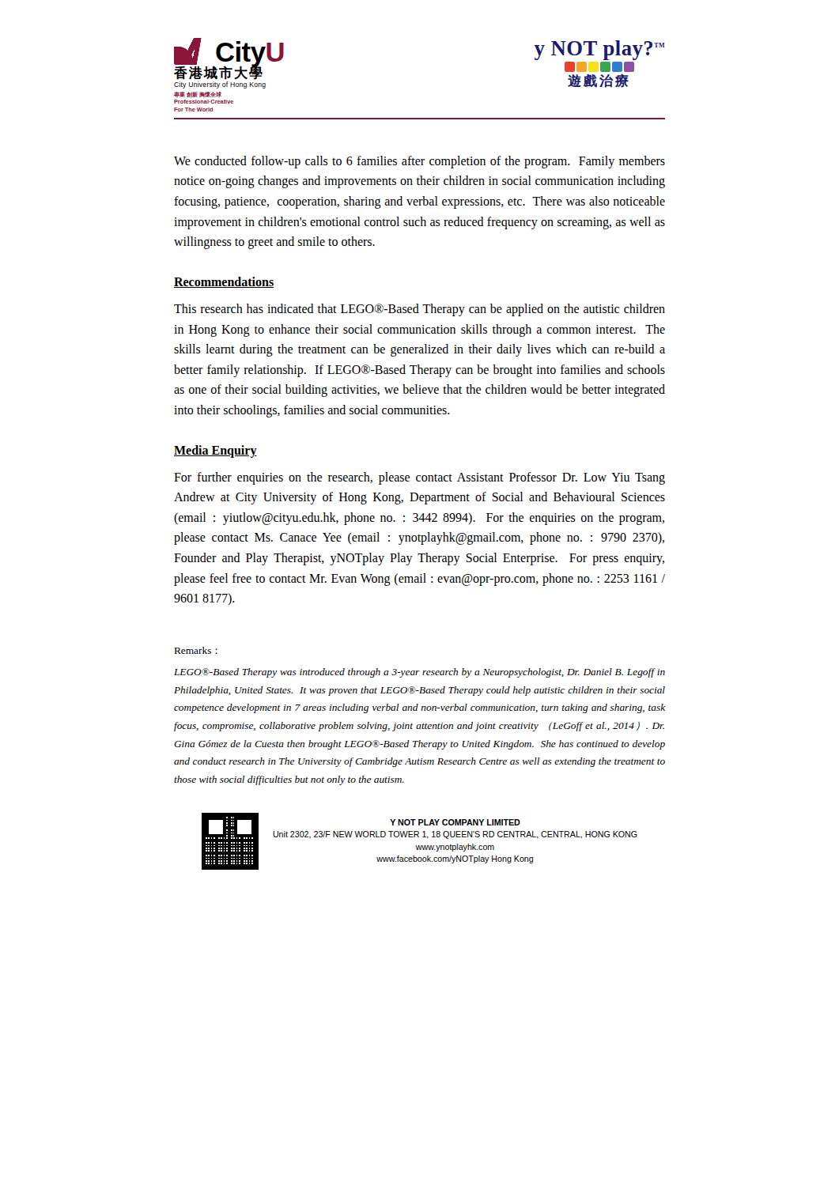CityU
香港城市大學
City University of Hong Kong
專業 創新 胸懷全球
Professional·Creative
For The World
y NOT play?TM
遊戲治療
We conducted follow-up calls to 6 families after completion of the program. Family members notice on-going changes and improvements on their children in social communication including focusing, patience, cooperation, sharing and verbal expressions, etc. There was also noticeable improvement in children's emotional control such as reduced frequency on screaming, as well as willingness to greet and smile to others.
Recommendations
This research has indicated that LEGO®-Based Therapy can be applied on the autistic children in Hong Kong to enhance their social communication skills through a common interest. The skills learnt during the treatment can be generalized in their daily lives which can re-build a better family relationship. If LEGO®-Based Therapy can be brought into families and schools as one of their social building activities, we believe that the children would be better integrated into their schoolings, families and social communities.
Media Enquiry
For further enquiries on the research, please contact Assistant Professor Dr. Low Yiu Tsang Andrew at City University of Hong Kong, Department of Social and Behavioural Sciences (email：yiutlow@cityu.edu.hk, phone no.：3442 8994). For the enquiries on the program, please contact Ms. Canace Yee (email：ynotplayhk@gmail.com, phone no.：9790 2370), Founder and Play Therapist, yNOTplay Play Therapy Social Enterprise. For press enquiry, please feel free to contact Mr. Evan Wong (email : evan@opr-pro.com, phone no. : 2253 1161 / 9601 8177).
Remarks：
LEGO®-Based Therapy was introduced through a 3-year research by a Neuropsychologist, Dr. Daniel B. Legoff in Philadelphia, United States. It was proven that LEGO®-Based Therapy could help autistic children in their social competence development in 7 areas including verbal and non-verbal communication, turn taking and sharing, task focus, compromise, collaborative problem solving, joint attention and joint creativity （LeGoff et al., 2014）. Dr. Gina Gómez de la Cuesta then brought LEGO®-Based Therapy to United Kingdom. She has continued to develop and conduct research in The University of Cambridge Autism Research Centre as well as extending the treatment to those with social difficulties but not only to the autism.
Y NOT PLAY COMPANY LIMITED
Unit 2302, 23/F NEW WORLD TOWER 1, 18 QUEEN'S RD CENTRAL, CENTRAL, HONG KONG
www.ynotplayhk.com
www.facebook.com/yNOTplay Hong Kong